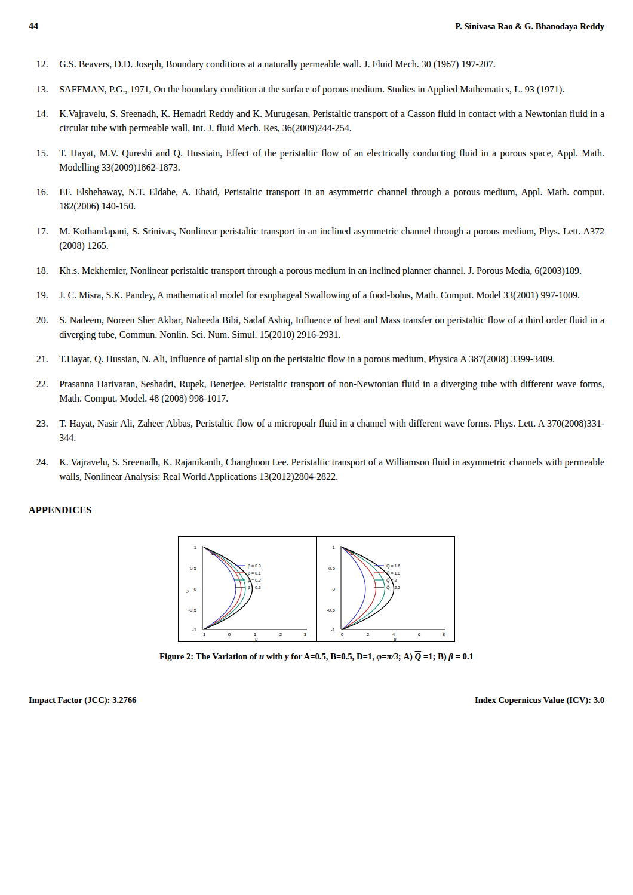44 P. Sinivasa Rao & G. Bhanodaya Reddy
G.S. Beavers, D.D. Joseph, Boundary conditions at a naturally permeable wall. J. Fluid Mech. 30 (1967) 197-207.
SAFFMAN, P.G., 1971, On the boundary condition at the surface of porous medium. Studies in Applied Mathematics, L. 93 (1971).
K.Vajravelu, S. Sreenadh, K. Hemadri Reddy and K. Murugesan, Peristaltic transport of a Casson fluid in contact with a Newtonian fluid in a circular tube with permeable wall, Int. J. fluid Mech. Res, 36(2009)244-254.
T. Hayat, M.V. Qureshi and Q. Hussiain, Effect of the peristaltic flow of an electrically conducting fluid in a porous space, Appl. Math. Modelling 33(2009)1862-1873.
EF. Elshehaway, N.T. Eldabe, A. Ebaid, Peristaltic transport in an asymmetric channel through a porous medium, Appl. Math. comput. 182(2006) 140-150.
M. Kothandapani, S. Srinivas, Nonlinear peristaltic transport in an inclined asymmetric channel through a porous medium, Phys. Lett. A372 (2008) 1265.
Kh.s. Mekhemier, Nonlinear peristaltic transport through a porous medium in an inclined planner channel. J. Porous Media, 6(2003)189.
J. C. Misra, S.K. Pandey, A mathematical model for esophageal Swallowing of a food-bolus, Math. Comput. Model 33(2001) 997-1009.
S. Nadeem, Noreen Sher Akbar, Naheeda Bibi, Sadaf Ashiq, Influence of heat and Mass transfer on peristaltic flow of a third order fluid in a diverging tube, Commun. Nonlin. Sci. Num. Simul. 15(2010) 2916-2931.
T.Hayat, Q. Hussian, N. Ali, Influence of partial slip on the peristaltic flow in a porous medium, Physica A 387(2008) 3399-3409.
Prasanna Harivaran, Seshadri, Rupek, Benerjee. Peristaltic transport of non-Newtonian fluid in a diverging tube with different wave forms, Math. Comput. Model. 48 (2008) 998-1017.
T. Hayat, Nasir Ali, Zaheer Abbas, Peristaltic flow of a micropoalr fluid in a channel with different wave forms. Phys. Lett. A 370(2008)331-344.
K. Vajravelu, S. Sreenadh, K. Rajanikanth, Changhoon Lee. Peristaltic transport of a Williamson fluid in asymmetric channels with permeable walls, Nonlinear Analysis: Real World Applications 13(2012)2804-2822.
APPENDICES
1 0.5 0 -0.5 -1 y -1 0 1 2 3 u a β = 0.0 β = 0.1 β = 0.2 β = 0.3
1 0.5 0 -0.5 -1 0 2 4 6 8 u b Q̄ = 1.6 Q̄ = 1.8 Q̄ = 2 Q̄ = 2.2
Figure 2: The Variation of u with y for A=0.5, B=0.5, D=1, φ=π/3; A) Q =1; B) β = 0.1
Impact Factor (JCC): 3.2766 Index Copernicus Value (ICV): 3.0